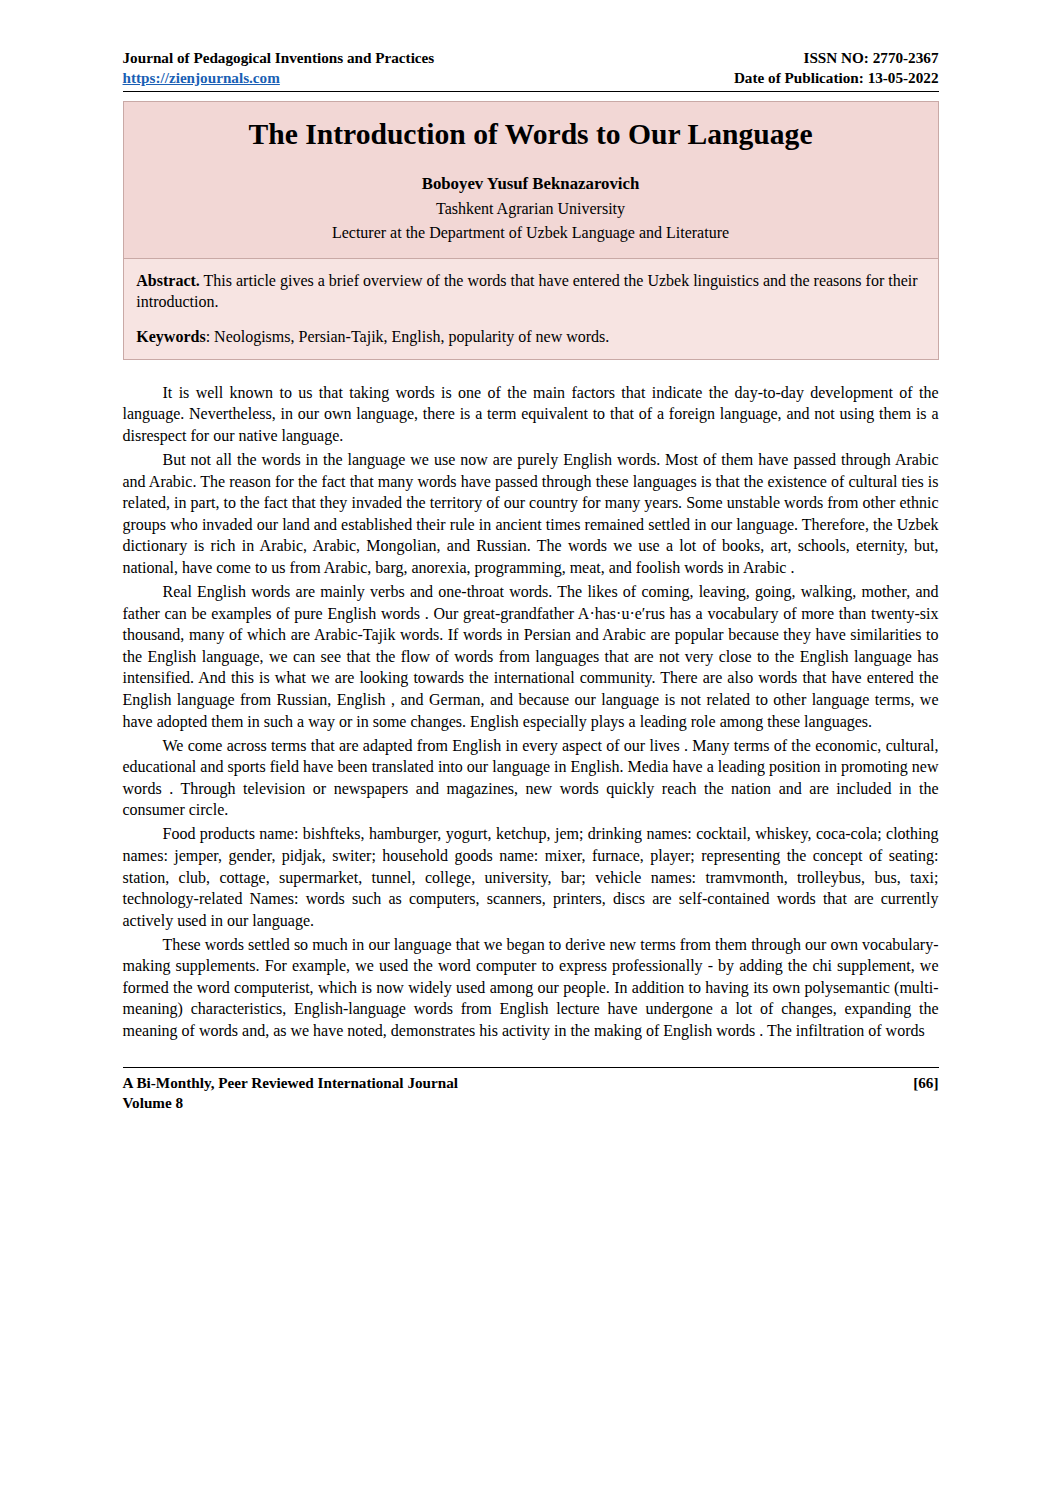Journal of Pedagogical Inventions and Practices
https://zienjournals.com
ISSN NO: 2770-2367
Date of Publication: 13-05-2022
The Introduction of Words to Our Language
Boboyev Yusuf Beknazarovich
Tashkent Agrarian University
Lecturer at the Department of Uzbek Language and Literature
Abstract. This article gives a brief overview of the words that have entered the Uzbek linguistics and the reasons for their introduction.
Keywords: Neologisms, Persian-Tajik, English, popularity of new words.
It is well known to us that taking words is one of the main factors that indicate the day-to-day development of the language. Nevertheless, in our own language, there is a term equivalent to that of a foreign language, and not using them is a disrespect for our native language.
But not all the words in the language we use now are purely English words. Most of them have passed through Arabic and Arabic. The reason for the fact that many words have passed through these languages is that the existence of cultural ties is related, in part, to the fact that they invaded the territory of our country for many years. Some unstable words from other ethnic groups who invaded our land and established their rule in ancient times remained settled in our language. Therefore, the Uzbek dictionary is rich in Arabic, Arabic, Mongolian, and Russian. The words we use a lot of books, art, schools, eternity, but, national, have come to us from Arabic, barg, anorexia, programming, meat, and foolish words in Arabic .
Real English words are mainly verbs and one-throat words. The likes of coming, leaving, going, walking, mother, and father can be examples of pure English words . Our great-grandfather A·has·u·e′rus has a vocabulary of more than twenty-six thousand, many of which are Arabic-Tajik words. If words in Persian and Arabic are popular because they have similarities to the English language, we can see that the flow of words from languages that are not very close to the English language has intensified. And this is what we are looking towards the international community. There are also words that have entered the English language from Russian, English , and German, and because our language is not related to other language terms, we have adopted them in such a way or in some changes. English especially plays a leading role among these languages.
We come across terms that are adapted from English in every aspect of our lives . Many terms of the economic, cultural, educational and sports field have been translated into our language in English. Media have a leading position in promoting new words . Through television or newspapers and magazines, new words quickly reach the nation and are included in the consumer circle.
Food products name: bishfteks, hamburger, yogurt, ketchup, jem; drinking names: cocktail, whiskey, coca-cola; clothing names: jemper, gender, pidjak, switer; household goods name: mixer, furnace, player; representing the concept of seating: station, club, cottage, supermarket, tunnel, college, university, bar; vehicle names: tramvmonth, trolleybus, bus, taxi; technology-related Names: words such as computers, scanners, printers, discs are self-contained words that are currently actively used in our language.
These words settled so much in our language that we began to derive new terms from them through our own vocabulary-making supplements. For example, we used the word computer to express professionally - by adding the chi supplement, we formed the word computerist, which is now widely used among our people. In addition to having its own polysemantic (multi-meaning) characteristics, English-language words from English lecture have undergone a lot of changes, expanding the meaning of words and, as we have noted, demonstrates his activity in the making of English words . The infiltration of words
A Bi-Monthly, Peer Reviewed International Journal
Volume 8
[66]